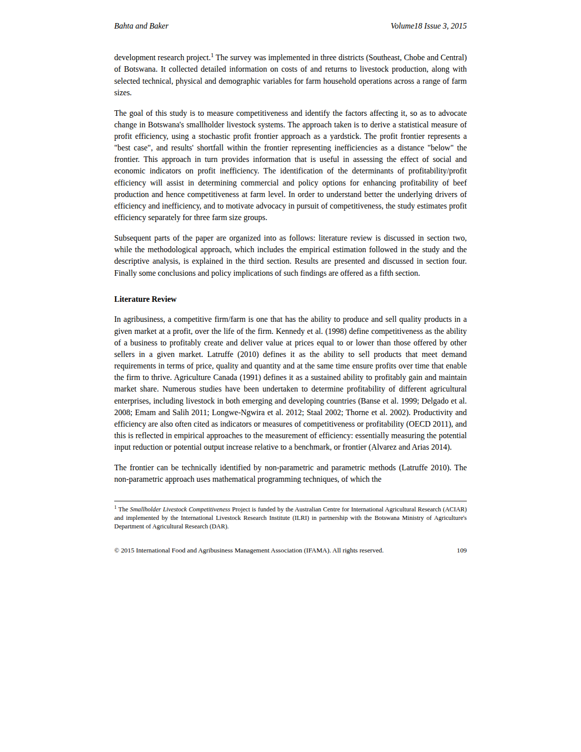Bahta and Baker Volume18 Issue 3, 2015
development research project.1 The survey was implemented in three districts (Southeast, Chobe and Central) of Botswana. It collected detailed information on costs of and returns to livestock production, along with selected technical, physical and demographic variables for farm household operations across a range of farm sizes.
The goal of this study is to measure competitiveness and identify the factors affecting it, so as to advocate change in Botswana's smallholder livestock systems. The approach taken is to derive a statistical measure of profit efficiency, using a stochastic profit frontier approach as a yardstick. The profit frontier represents a "best case", and results' shortfall within the frontier representing inefficiencies as a distance "below" the frontier. This approach in turn provides information that is useful in assessing the effect of social and economic indicators on profit inefficiency. The identification of the determinants of profitability/profit efficiency will assist in determining commercial and policy options for enhancing profitability of beef production and hence competitiveness at farm level. In order to understand better the underlying drivers of efficiency and inefficiency, and to motivate advocacy in pursuit of competitiveness, the study estimates profit efficiency separately for three farm size groups.
Subsequent parts of the paper are organized into as follows: literature review is discussed in section two, while the methodological approach, which includes the empirical estimation followed in the study and the descriptive analysis, is explained in the third section. Results are presented and discussed in section four. Finally some conclusions and policy implications of such findings are offered as a fifth section.
Literature Review
In agribusiness, a competitive firm/farm is one that has the ability to produce and sell quality products in a given market at a profit, over the life of the firm. Kennedy et al. (1998) define competitiveness as the ability of a business to profitably create and deliver value at prices equal to or lower than those offered by other sellers in a given market. Latruffe (2010) defines it as the ability to sell products that meet demand requirements in terms of price, quality and quantity and at the same time ensure profits over time that enable the firm to thrive. Agriculture Canada (1991) defines it as a sustained ability to profitably gain and maintain market share. Numerous studies have been undertaken to determine profitability of different agricultural enterprises, including livestock in both emerging and developing countries (Banse et al. 1999; Delgado et al. 2008; Emam and Salih 2011; Longwe-Ngwira et al. 2012; Staal 2002; Thorne et al. 2002). Productivity and efficiency are also often cited as indicators or measures of competitiveness or profitability (OECD 2011), and this is reflected in empirical approaches to the measurement of efficiency: essentially measuring the potential input reduction or potential output increase relative to a benchmark, or frontier (Alvarez and Arias 2014).
The frontier can be technically identified by non-parametric and parametric methods (Latruffe 2010). The non-parametric approach uses mathematical programming techniques, of which the
1 The Smallholder Livestock Competitiveness Project is funded by the Australian Centre for International Agricultural Research (ACIAR) and implemented by the International Livestock Research Institute (ILRI) in partnership with the Botswana Ministry of Agriculture's Department of Agricultural Research (DAR).
© 2015 International Food and Agribusiness Management Association (IFAMA). All rights reserved. 109